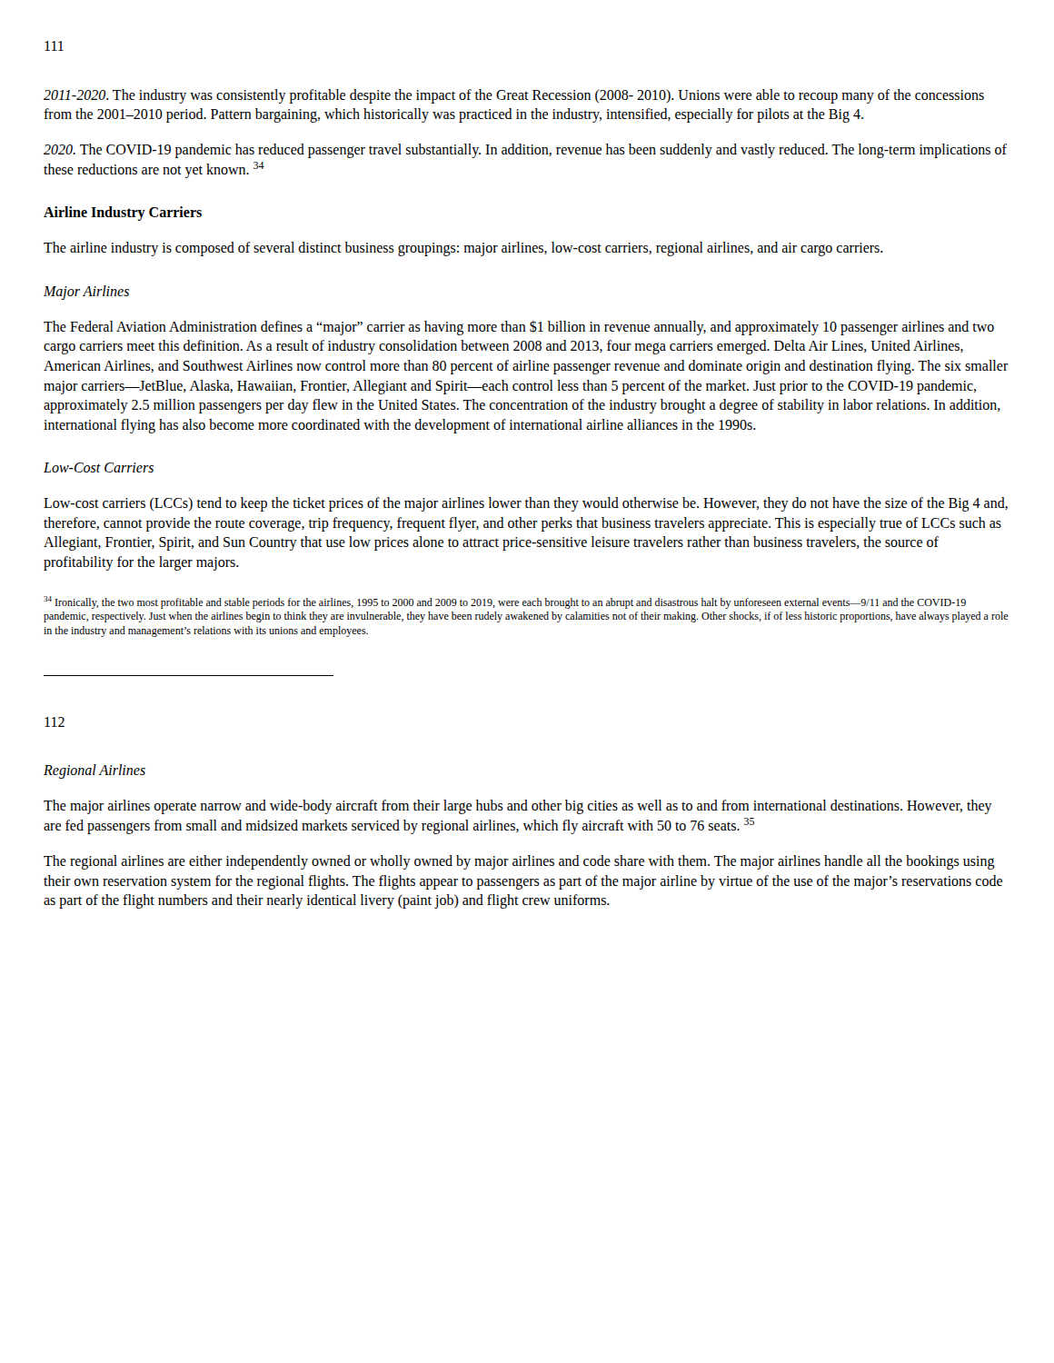111
2011-2020. The industry was consistently profitable despite the impact of the Great Recession (2008- 2010). Unions were able to recoup many of the concessions from the 2001–2010 period. Pattern bargaining, which historically was practiced in the industry, intensified, especially for pilots at the Big 4.
2020. The COVID-19 pandemic has reduced passenger travel substantially. In addition, revenue has been suddenly and vastly reduced. The long-term implications of these reductions are not yet known. 34
Airline Industry Carriers
The airline industry is composed of several distinct business groupings: major airlines, low-cost carriers, regional airlines, and air cargo carriers.
Major Airlines
The Federal Aviation Administration defines a “major” carrier as having more than $1 billion in revenue annually, and approximately 10 passenger airlines and two cargo carriers meet this definition. As a result of industry consolidation between 2008 and 2013, four mega carriers emerged. Delta Air Lines, United Airlines, American Airlines, and Southwest Airlines now control more than 80 percent of airline passenger revenue and dominate origin and destination flying. The six smaller major carriers—JetBlue, Alaska, Hawaiian, Frontier, Allegiant and Spirit—each control less than 5 percent of the market. Just prior to the COVID-19 pandemic, approximately 2.5 million passengers per day flew in the United States. The concentration of the industry brought a degree of stability in labor relations. In addition, international flying has also become more coordinated with the development of international airline alliances in the 1990s.
Low-Cost Carriers
Low-cost carriers (LCCs) tend to keep the ticket prices of the major airlines lower than they would otherwise be. However, they do not have the size of the Big 4 and, therefore, cannot provide the route coverage, trip frequency, frequent flyer, and other perks that business travelers appreciate. This is especially true of LCCs such as Allegiant, Frontier, Spirit, and Sun Country that use low prices alone to attract price-sensitive leisure travelers rather than business travelers, the source of profitability for the larger majors.
34 Ironically, the two most profitable and stable periods for the airlines, 1995 to 2000 and 2009 to 2019, were each brought to an abrupt and disastrous halt by unforeseen external events—9/11 and the COVID-19 pandemic, respectively. Just when the airlines begin to think they are invulnerable, they have been rudely awakened by calamities not of their making. Other shocks, if of less historic proportions, have always played a role in the industry and management’s relations with its unions and employees.
112
Regional Airlines
The major airlines operate narrow and wide-body aircraft from their large hubs and other big cities as well as to and from international destinations. However, they are fed passengers from small and midsized markets serviced by regional airlines, which fly aircraft with 50 to 76 seats. 35
The regional airlines are either independently owned or wholly owned by major airlines and code share with them. The major airlines handle all the bookings using their own reservation system for the regional flights. The flights appear to passengers as part of the major airline by virtue of the use of the major’s reservations code as part of the flight numbers and their nearly identical livery (paint job) and flight crew uniforms.